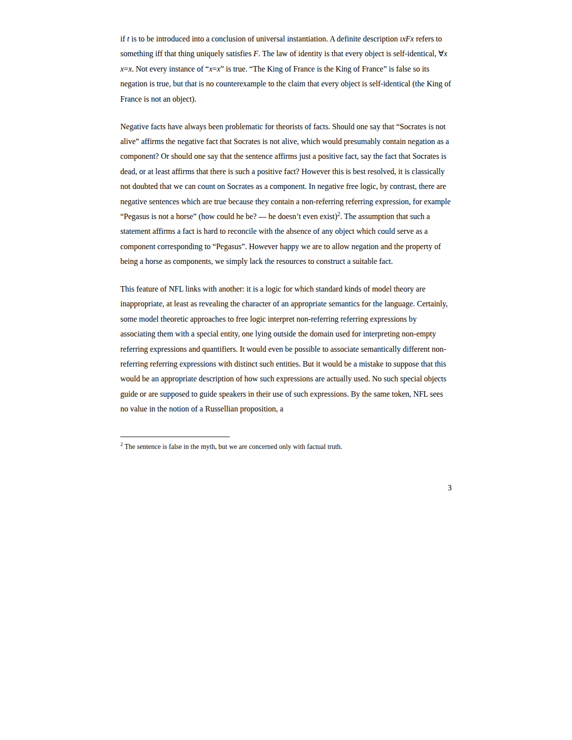if t is to be introduced into a conclusion of universal instantiation. A definite description ιxFx refers to something iff that thing uniquely satisfies F. The law of identity is that every object is self-identical, ∀x x=x. Not every instance of “x=x” is true. “The King of France is the King of France” is false so its negation is true, but that is no counterexample to the claim that every object is self-identical (the King of France is not an object).
Negative facts have always been problematic for theorists of facts. Should one say that “Socrates is not alive” affirms the negative fact that Socrates is not alive, which would presumably contain negation as a component? Or should one say that the sentence affirms just a positive fact, say the fact that Socrates is dead, or at least affirms that there is such a positive fact? However this is best resolved, it is classically not doubted that we can count on Socrates as a component. In negative free logic, by contrast, there are negative sentences which are true because they contain a non-referring referring expression, for example “Pegasus is not a horse” (how could he be? — he doesn’t even exist)2. The assumption that such a statement affirms a fact is hard to reconcile with the absence of any object which could serve as a component corresponding to “Pegasus”. However happy we are to allow negation and the property of being a horse as components, we simply lack the resources to construct a suitable fact.
This feature of NFL links with another: it is a logic for which standard kinds of model theory are inappropriate, at least as revealing the character of an appropriate semantics for the language. Certainly, some model theoretic approaches to free logic interpret non-referring referring expressions by associating them with a special entity, one lying outside the domain used for interpreting non-empty referring expressions and quantifiers. It would even be possible to associate semantically different non-referring referring expressions with distinct such entities. But it would be a mistake to suppose that this would be an appropriate description of how such expressions are actually used. No such special objects guide or are supposed to guide speakers in their use of such expressions. By the same token, NFL sees no value in the notion of a Russellian proposition, a
2 The sentence is false in the myth, but we are concerned only with factual truth.
3